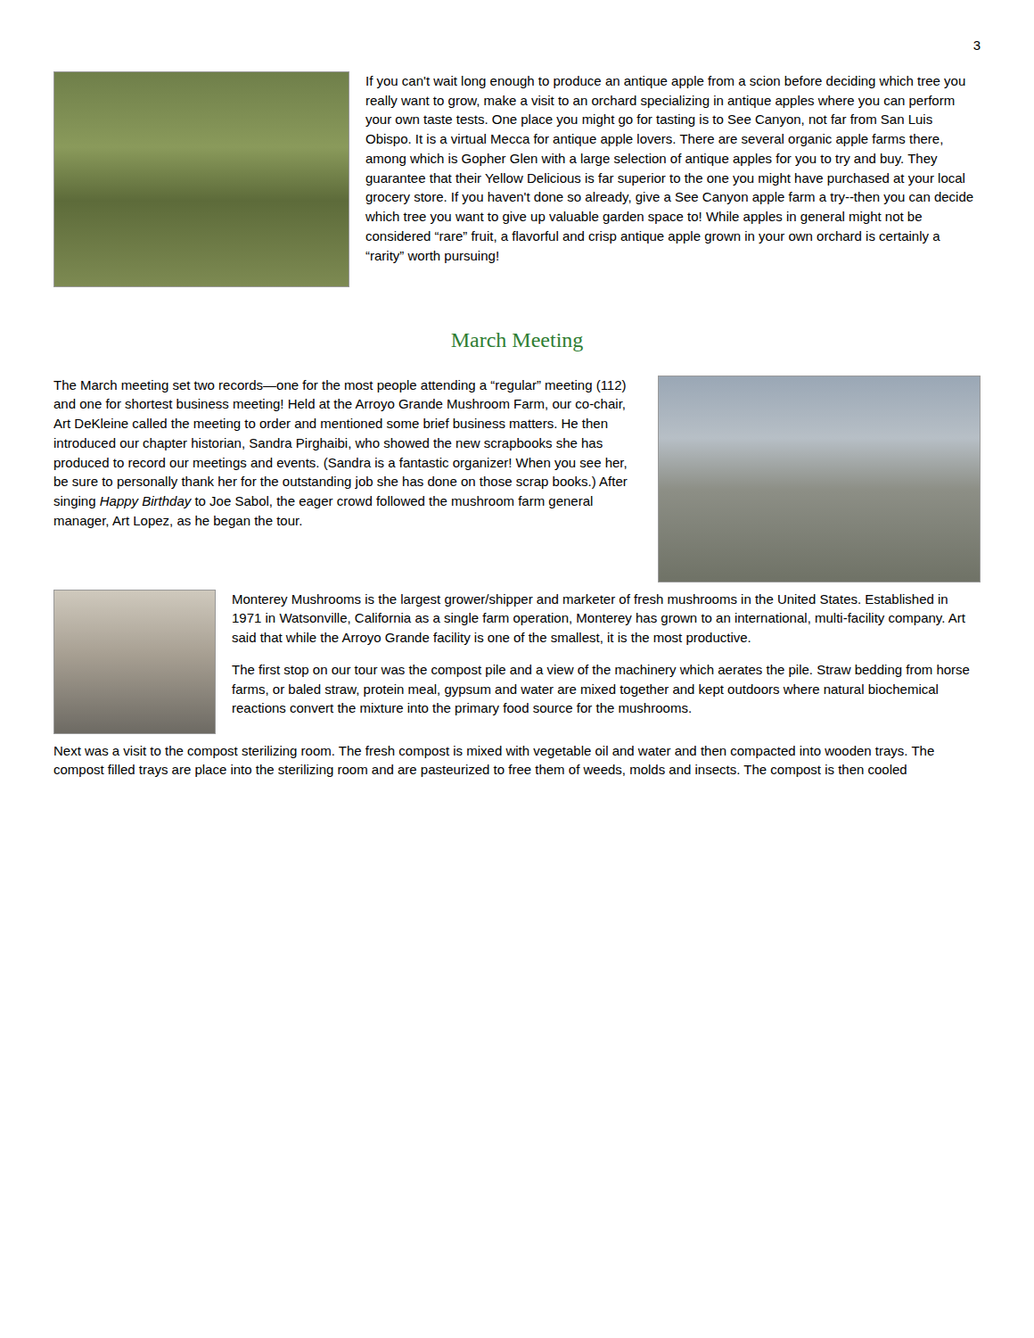3
If you can't wait long enough to produce an antique apple from a scion before deciding which tree you really want to grow, make a visit to an orchard specializing in antique apples where you can perform your own taste tests. One place you might go for tasting is to See Canyon, not far from San Luis Obispo. It is a virtual Mecca for antique apple lovers. There are several organic apple farms there, among which is Gopher Glen with a large selection of antique apples for you to try and buy. They guarantee that their Yellow Delicious is far superior to the one you might have purchased at your local grocery store. If you haven't done so already, give a See Canyon apple farm a try--then you can decide which tree you want to give up valuable garden space to! While apples in general might not be considered “rare” fruit, a flavorful and crisp antique apple grown in your own orchard is certainly a “rarity” worth pursuing!
March Meeting
The March meeting set two records—one for the most people attending a “regular” meeting (112) and one for shortest business meeting! Held at the Arroyo Grande Mushroom Farm, our co-chair, Art DeKleine called the meeting to order and mentioned some brief business matters. He then introduced our chapter historian, Sandra Pirghaibi, who showed the new scrapbooks she has produced to record our meetings and events. (Sandra is a fantastic organizer! When you see her, be sure to personally thank her for the outstanding job she has done on those scrap books.) After singing Happy Birthday to Joe Sabol, the eager crowd followed the mushroom farm general manager, Art Lopez, as he began the tour.
Monterey Mushrooms is the largest grower/shipper and marketer of fresh mushrooms in the United States. Established in 1971 in Watsonville, California as a single farm operation, Monterey has grown to an international, multi-facility company. Art said that while the Arroyo Grande facility is one of the smallest, it is the most productive.
The first stop on our tour was the compost pile and a view of the machinery which aerates the pile. Straw bedding from horse farms, or baled straw, protein meal, gypsum and water are mixed together and kept outdoors where natural biochemical reactions convert the mixture into the primary food source for the mushrooms.
Next was a visit to the compost sterilizing room. The fresh compost is mixed with vegetable oil and water and then compacted into wooden trays. The compost filled trays are place into the sterilizing room and are pasteurized to free them of weeds, molds and insects. The compost is then cooled